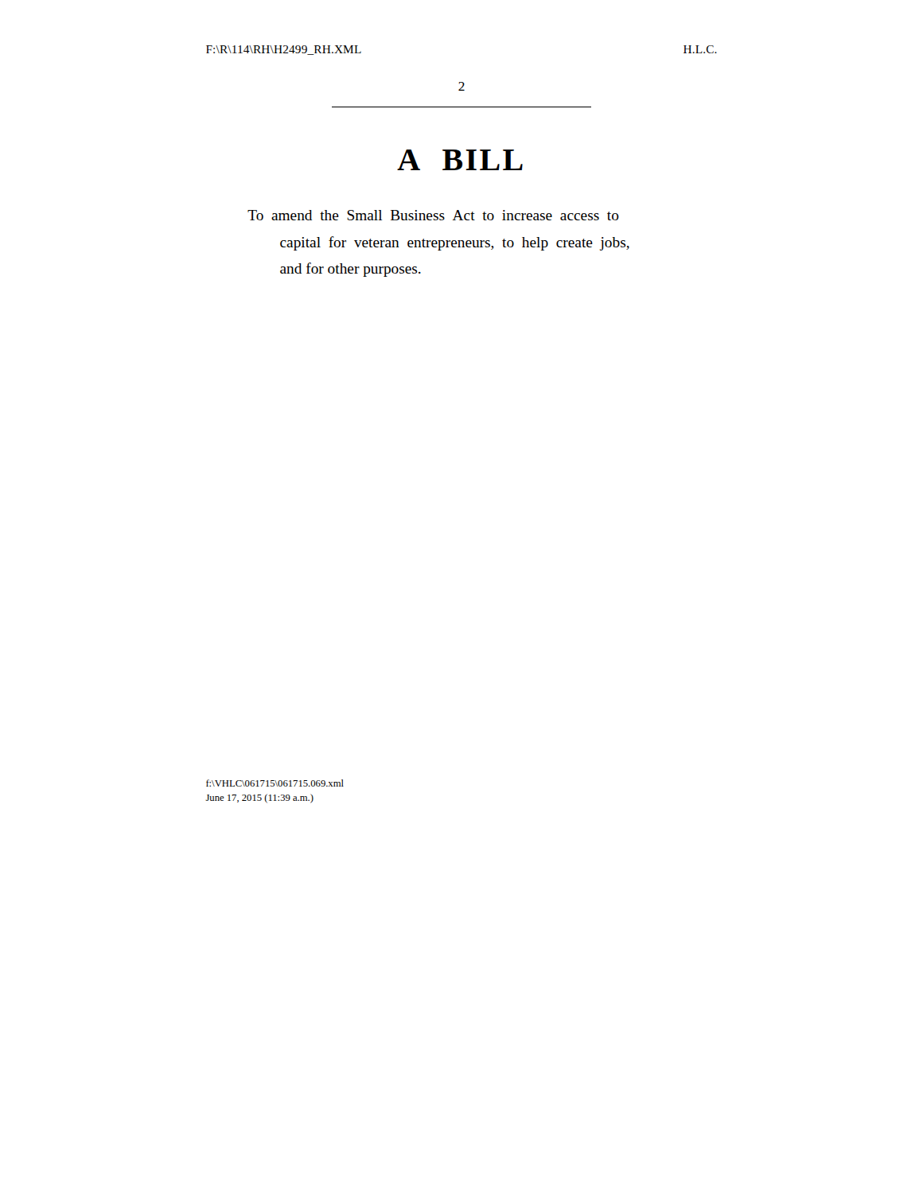F:\R\114\RH\H2499_RH.XML H.L.C.
2
A BILL
To amend the Small Business Act to increase access to
capital for veteran entrepreneurs, to help create jobs,
and for other purposes.
f:\VHLC\061715\061715.069.xml
June 17, 2015 (11:39 a.m.)